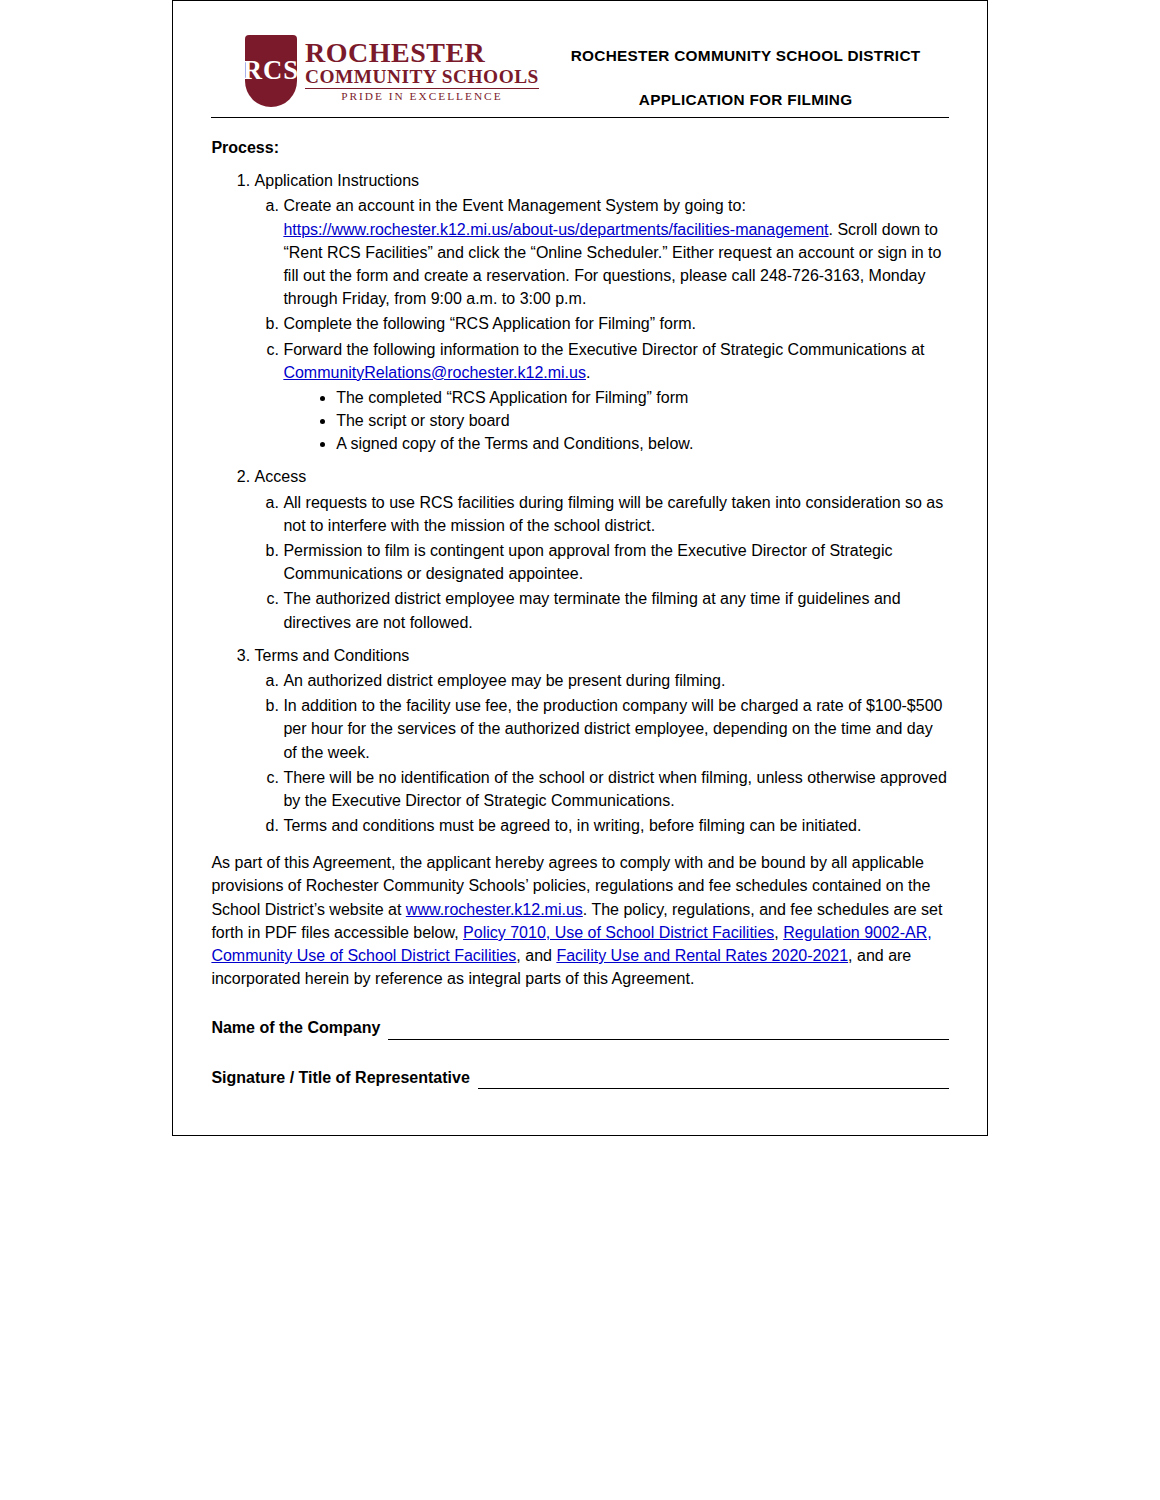RCS
ROCHESTER
COMMUNITY SCHOOLS
PRIDE IN EXCELLENCE
ROCHESTER COMMUNITY SCHOOL DISTRICT
APPLICATION FOR FILMING
Process:
Application Instructions
Create an account in the Event Management System by going to: https://www.rochester.k12.mi.us/about-us/departments/facilities-management. Scroll down to “Rent RCS Facilities” and click the “Online Scheduler.” Either request an account or sign in to fill out the form and create a reservation. For questions, please call 248-726-3163, Monday through Friday, from 9:00 a.m. to 3:00 p.m.
Complete the following “RCS Application for Filming” form.
Forward the following information to the Executive Director of Strategic Communications at CommunityRelations@rochester.k12.mi.us.
The completed “RCS Application for Filming” form
The script or story board
A signed copy of the Terms and Conditions, below.
Access
All requests to use RCS facilities during filming will be carefully taken into consideration so as not to interfere with the mission of the school district.
Permission to film is contingent upon approval from the Executive Director of Strategic Communications or designated appointee.
The authorized district employee may terminate the filming at any time if guidelines and directives are not followed.
Terms and Conditions
An authorized district employee may be present during filming.
In addition to the facility use fee, the production company will be charged a rate of $100-$500 per hour for the services of the authorized district employee, depending on the time and day of the week.
There will be no identification of the school or district when filming, unless otherwise approved by the Executive Director of Strategic Communications.
Terms and conditions must be agreed to, in writing, before filming can be initiated.
As part of this Agreement, the applicant hereby agrees to comply with and be bound by all applicable provisions of Rochester Community Schools’ policies, regulations and fee schedules contained on the School District’s website at www.rochester.k12.mi.us. The policy, regulations, and fee schedules are set forth in PDF files accessible below, Policy 7010, Use of School District Facilities, Regulation 9002-AR, Community Use of School District Facilities, and Facility Use and Rental Rates 2020-2021, and are incorporated herein by reference as integral parts of this Agreement.
Name of the Company
Signature / Title of Representative